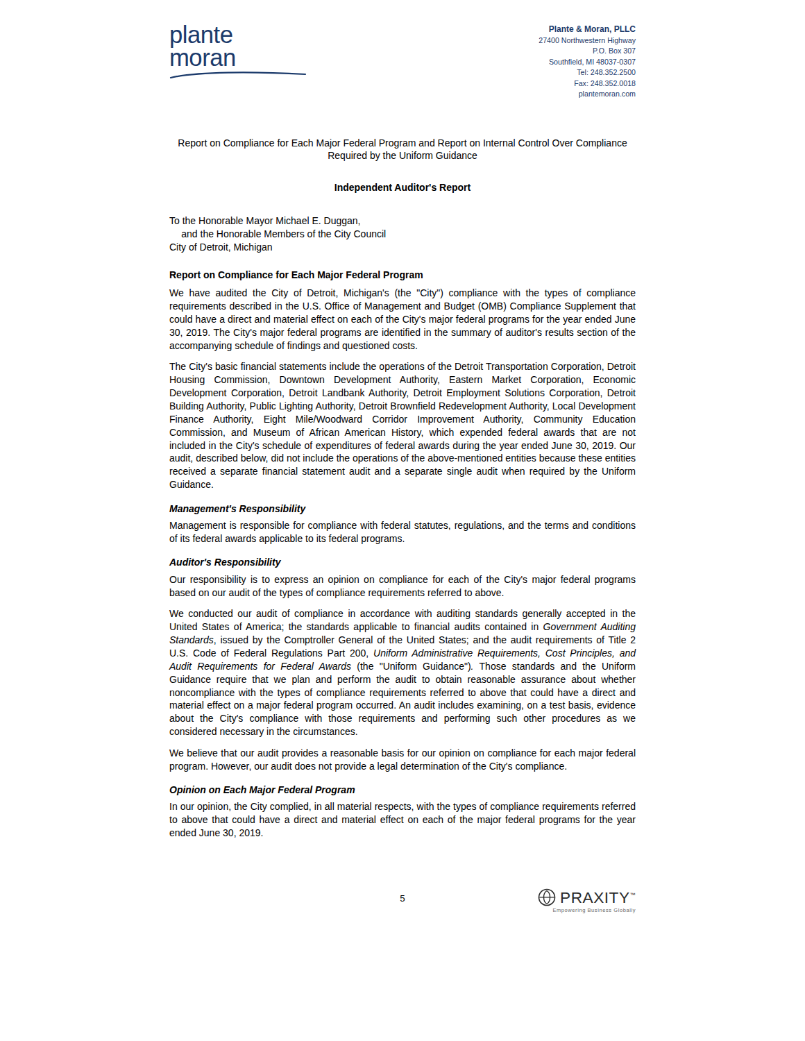plante
moran
Plante & Moran, PLLC
27400 Northwestern Highway
P.O. Box 307
Southfield, MI 48037-0307
Tel: 248.352.2500
Fax: 248.352.0018
plantemoran.com
Report on Compliance for Each Major Federal Program and Report on Internal Control Over Compliance Required by the Uniform Guidance
Independent Auditor's Report
To the Honorable Mayor Michael E. Duggan,
and the Honorable Members of the City Council
City of Detroit, Michigan
Report on Compliance for Each Major Federal Program
We have audited the City of Detroit, Michigan's (the "City") compliance with the types of compliance requirements described in the U.S. Office of Management and Budget (OMB) Compliance Supplement that could have a direct and material effect on each of the City's major federal programs for the year ended June 30, 2019. The City's major federal programs are identified in the summary of auditor's results section of the accompanying schedule of findings and questioned costs.
The City's basic financial statements include the operations of the Detroit Transportation Corporation, Detroit Housing Commission, Downtown Development Authority, Eastern Market Corporation, Economic Development Corporation, Detroit Landbank Authority, Detroit Employment Solutions Corporation, Detroit Building Authority, Public Lighting Authority, Detroit Brownfield Redevelopment Authority, Local Development Finance Authority, Eight Mile/Woodward Corridor Improvement Authority, Community Education Commission, and Museum of African American History, which expended federal awards that are not included in the City's schedule of expenditures of federal awards during the year ended June 30, 2019. Our audit, described below, did not include the operations of the above-mentioned entities because these entities received a separate financial statement audit and a separate single audit when required by the Uniform Guidance.
Management's Responsibility
Management is responsible for compliance with federal statutes, regulations, and the terms and conditions of its federal awards applicable to its federal programs.
Auditor's Responsibility
Our responsibility is to express an opinion on compliance for each of the City's major federal programs based on our audit of the types of compliance requirements referred to above.
We conducted our audit of compliance in accordance with auditing standards generally accepted in the United States of America; the standards applicable to financial audits contained in Government Auditing Standards, issued by the Comptroller General of the United States; and the audit requirements of Title 2 U.S. Code of Federal Regulations Part 200, Uniform Administrative Requirements, Cost Principles, and Audit Requirements for Federal Awards (the "Uniform Guidance"). Those standards and the Uniform Guidance require that we plan and perform the audit to obtain reasonable assurance about whether noncompliance with the types of compliance requirements referred to above that could have a direct and material effect on a major federal program occurred. An audit includes examining, on a test basis, evidence about the City's compliance with those requirements and performing such other procedures as we considered necessary in the circumstances.
We believe that our audit provides a reasonable basis for our opinion on compliance for each major federal program. However, our audit does not provide a legal determination of the City's compliance.
Opinion on Each Major Federal Program
In our opinion, the City complied, in all material respects, with the types of compliance requirements referred to above that could have a direct and material effect on each of the major federal programs for the year ended June 30, 2019.
5
PRAXITY™
Empowering Business Globally